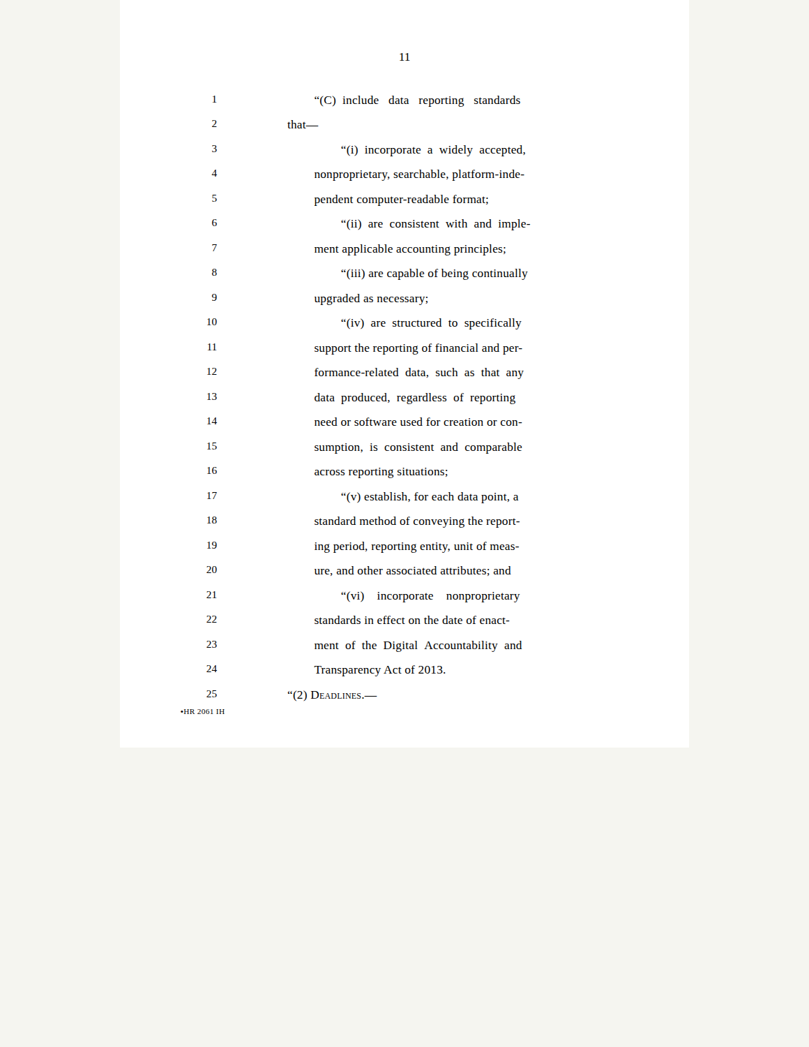11
| 1 | “(C) include data reporting standards |
| 2 | that— |
| 3 | “(i) incorporate a widely accepted, |
| 4 | nonproprietary, searchable, platform-inde- |
| 5 | pendent computer-readable format; |
| 6 | “(ii) are consistent with and imple- |
| 7 | ment applicable accounting principles; |
| 8 | “(iii) are capable of being continually |
| 9 | upgraded as necessary; |
| 10 | “(iv) are structured to specifically |
| 11 | support the reporting of financial and per- |
| 12 | formance-related data, such as that any |
| 13 | data produced, regardless of reporting |
| 14 | need or software used for creation or con- |
| 15 | sumption, is consistent and comparable |
| 16 | across reporting situations; |
| 17 | “(v) establish, for each data point, a |
| 18 | standard method of conveying the report- |
| 19 | ing period, reporting entity, unit of meas- |
| 20 | ure, and other associated attributes; and |
| 21 | “(vi) incorporate nonproprietary |
| 22 | standards in effect on the date of enact- |
| 23 | ment of the Digital Accountability and |
| 24 | Transparency Act of 2013. |
| 25 | “(2) D eadlines .— |
•HR 2061 IH